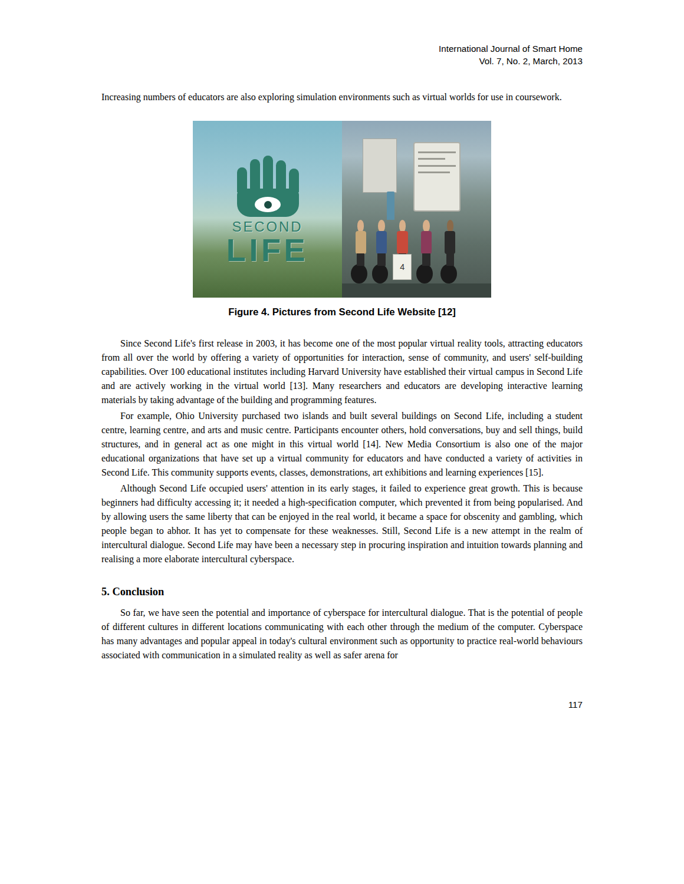International Journal of Smart Home
Vol. 7, No. 2, March, 2013
Increasing numbers of educators are also exploring simulation environments such as virtual worlds for use in coursework.
SECOND LIFE
4
Figure 4. Pictures from Second Life Website [12]
Since Second Life's first release in 2003, it has become one of the most popular virtual reality tools, attracting educators from all over the world by offering a variety of opportunities for interaction, sense of community, and users' self-building capabilities. Over 100 educational institutes including Harvard University have established their virtual campus in Second Life and are actively working in the virtual world [13]. Many researchers and educators are developing interactive learning materials by taking advantage of the building and programming features.
For example, Ohio University purchased two islands and built several buildings on Second Life, including a student centre, learning centre, and arts and music centre. Participants encounter others, hold conversations, buy and sell things, build structures, and in general act as one might in this virtual world [14]. New Media Consortium is also one of the major educational organizations that have set up a virtual community for educators and have conducted a variety of activities in Second Life. This community supports events, classes, demonstrations, art exhibitions and learning experiences [15].
Although Second Life occupied users' attention in its early stages, it failed to experience great growth. This is because beginners had difficulty accessing it; it needed a high-specification computer, which prevented it from being popularised. And by allowing users the same liberty that can be enjoyed in the real world, it became a space for obscenity and gambling, which people began to abhor. It has yet to compensate for these weaknesses. Still, Second Life is a new attempt in the realm of intercultural dialogue. Second Life may have been a necessary step in procuring inspiration and intuition towards planning and realising a more elaborate intercultural cyberspace.
5. Conclusion
So far, we have seen the potential and importance of cyberspace for intercultural dialogue. That is the potential of people of different cultures in different locations communicating with each other through the medium of the computer. Cyberspace has many advantages and popular appeal in today's cultural environment such as opportunity to practice real-world behaviours associated with communication in a simulated reality as well as safer arena for
117